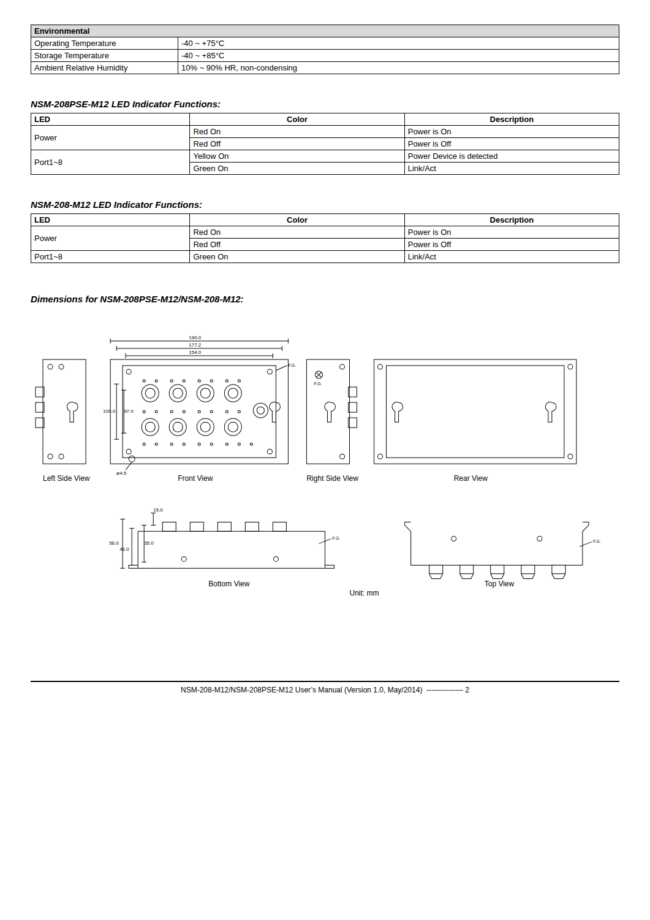| Environmental |
| Operating Temperature | -40 ~ +75°C |
| Storage Temperature | -40 ~ +85°C |
| Ambient Relative Humidity | 10% ~ 90% HR, non-condensing |
NSM-208PSE-M12 LED Indicator Functions:
| LED | Color | Description |
| --- | --- | --- |
| Power | Red On | Power is On |
| Red Off | Power is Off |
| Port1~8 | Yellow On | Power Device is detected |
| Green On | Link/Act |
NSM-208-M12 LED Indicator Functions:
| LED | Color | Description |
| --- | --- | --- |
| Power | Red On | Power is On |
| Red Off | Power is Off |
| Port1~8 | Green On | Link/Act |
Dimensions for NSM-208PSE-M12/NSM-208-M12:
Left Side View 190.0 177.2 154.0 F.G. 100.0 97.0 ⌀4.5 Front View F.G. Right Side View Rear View 56.0 46.0 35.0 15.0 F.G. Bottom View Unit: mm F.G. Top View
NSM-208-M12/NSM-208PSE-M12 User’s Manual (Version 1.0, May/2014) --------------- 2